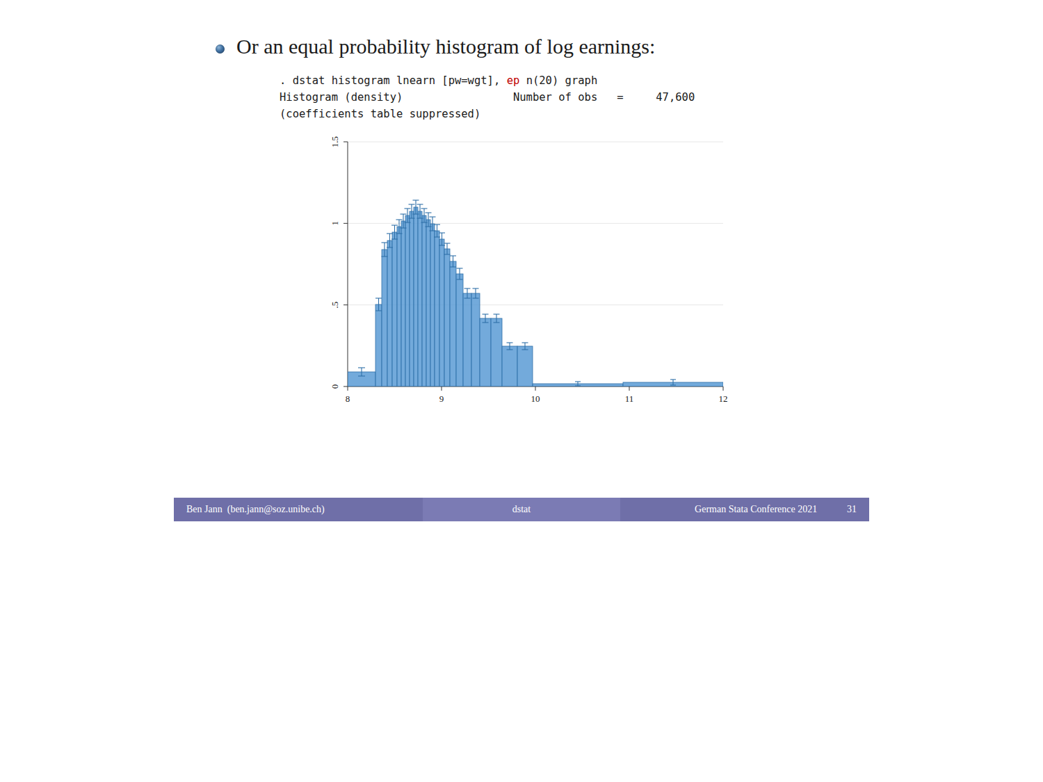Or an equal probability histogram of log earnings:
. dstat histogram lnearn [pw=wgt], ep n(20) graph
Histogram (density)                 Number of obs   =     47,600
(coefficients table suppressed)
0 .5 1 1.5 8 9 10 11 12
Ben Jann (ben.jann@soz.unibe.ch)
dstat
German Stata Conference 202131